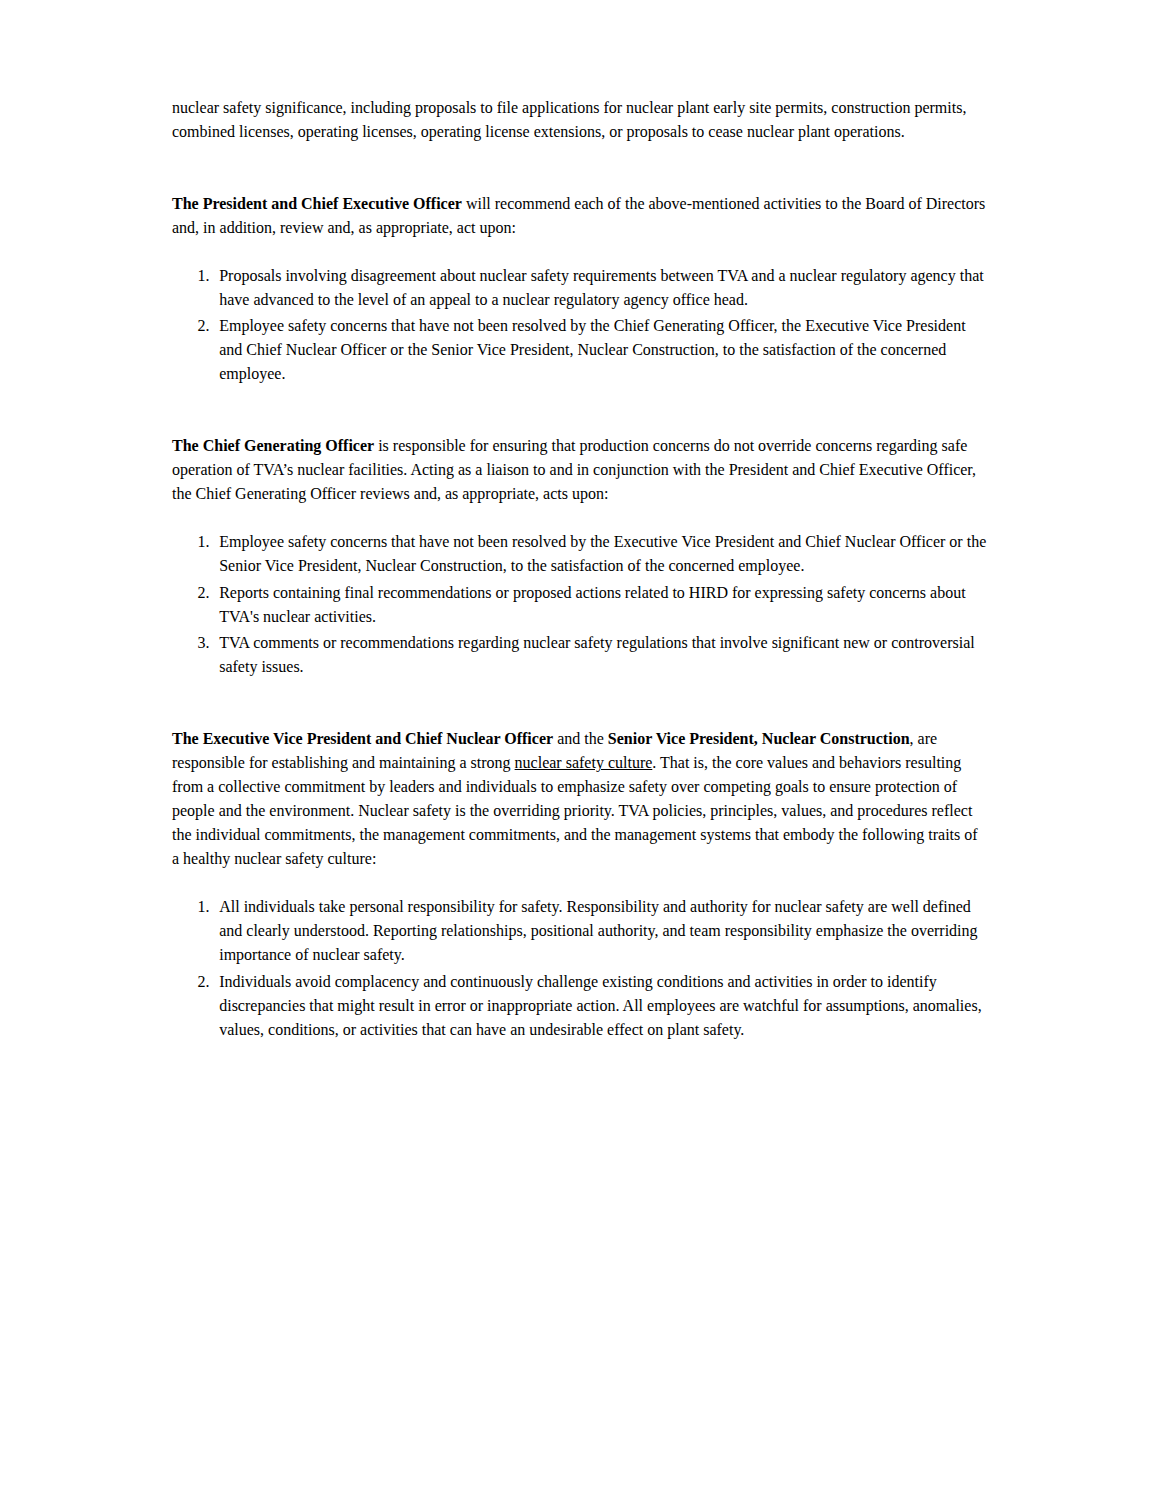nuclear safety significance, including proposals to file applications for nuclear plant early site permits, construction permits, combined licenses, operating licenses, operating license extensions, or proposals to cease nuclear plant operations.
The President and Chief Executive Officer will recommend each of the above-mentioned activities to the Board of Directors and, in addition, review and, as appropriate, act upon:
Proposals involving disagreement about nuclear safety requirements between TVA and a nuclear regulatory agency that have advanced to the level of an appeal to a nuclear regulatory agency office head.
Employee safety concerns that have not been resolved by the Chief Generating Officer, the Executive Vice President and Chief Nuclear Officer or the Senior Vice President, Nuclear Construction, to the satisfaction of the concerned employee.
The Chief Generating Officer is responsible for ensuring that production concerns do not override concerns regarding safe operation of TVA’s nuclear facilities. Acting as a liaison to and in conjunction with the President and Chief Executive Officer, the Chief Generating Officer reviews and, as appropriate, acts upon:
Employee safety concerns that have not been resolved by the Executive Vice President and Chief Nuclear Officer or the Senior Vice President, Nuclear Construction, to the satisfaction of the concerned employee.
Reports containing final recommendations or proposed actions related to HIRD for expressing safety concerns about TVA's nuclear activities.
TVA comments or recommendations regarding nuclear safety regulations that involve significant new or controversial safety issues.
The Executive Vice President and Chief Nuclear Officer and the Senior Vice President, Nuclear Construction, are responsible for establishing and maintaining a strong nuclear safety culture. That is, the core values and behaviors resulting from a collective commitment by leaders and individuals to emphasize safety over competing goals to ensure protection of people and the environment. Nuclear safety is the overriding priority. TVA policies, principles, values, and procedures reflect the individual commitments, the management commitments, and the management systems that embody the following traits of a healthy nuclear safety culture:
All individuals take personal responsibility for safety. Responsibility and authority for nuclear safety are well defined and clearly understood. Reporting relationships, positional authority, and team responsibility emphasize the overriding importance of nuclear safety.
Individuals avoid complacency and continuously challenge existing conditions and activities in order to identify discrepancies that might result in error or inappropriate action. All employees are watchful for assumptions, anomalies, values, conditions, or activities that can have an undesirable effect on plant safety.